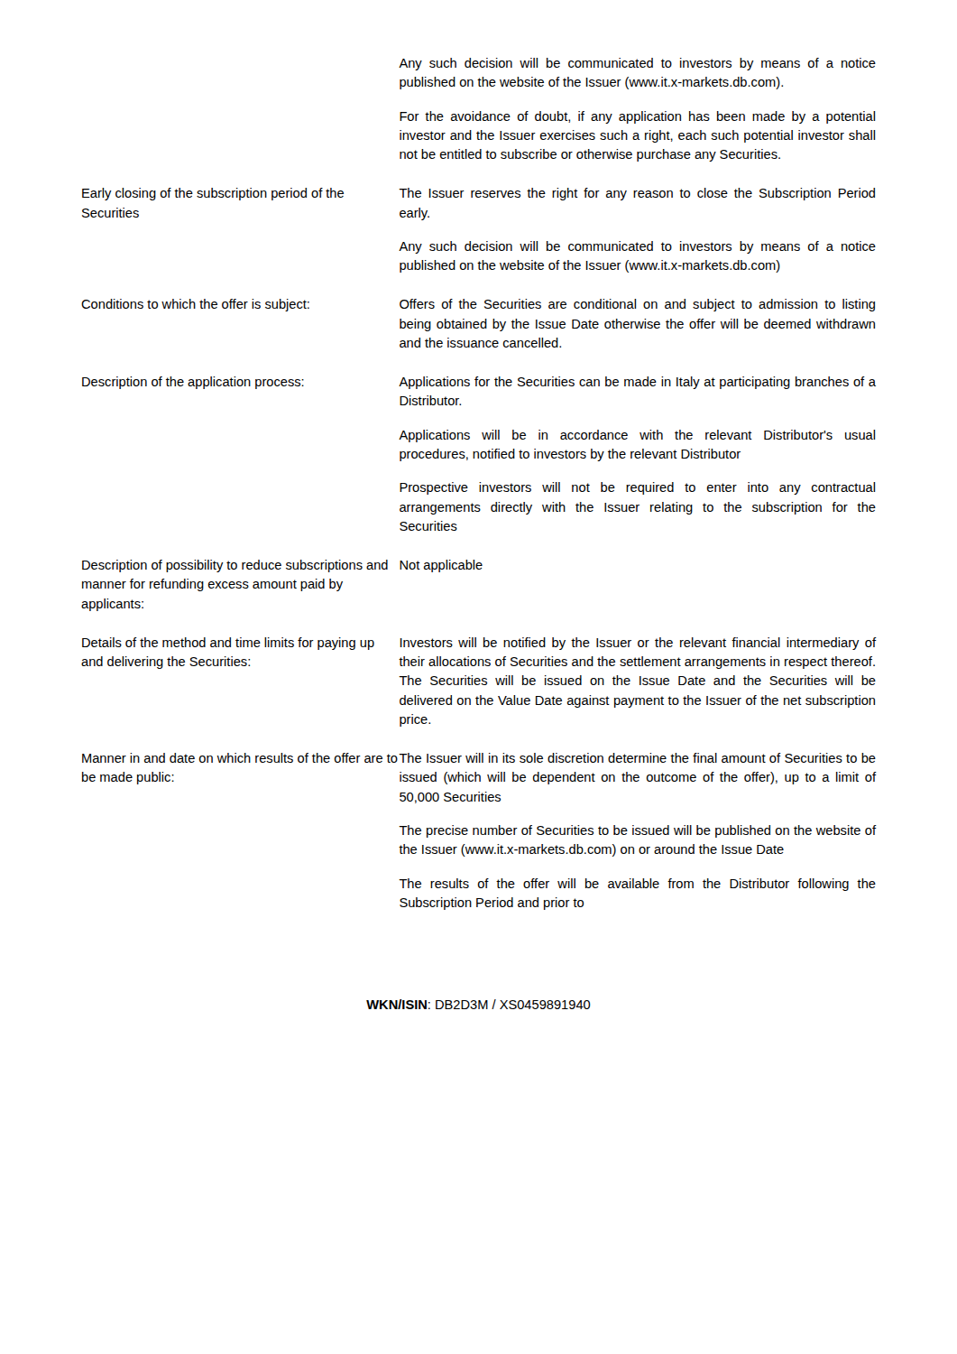| | Any such decision will be communicated to investors by means of a notice published on the website of the Issuer (www.it.x-markets.db.com). For the avoidance of doubt, if any application has been made by a potential investor and the Issuer exercises such a right, each such potential investor shall not be entitled to subscribe or otherwise purchase any Securities. |
| Early closing of the subscription period of the Securities | The Issuer reserves the right for any reason to close the Subscription Period early. Any such decision will be communicated to investors by means of a notice published on the website of the Issuer (www.it.x-markets.db.com) |
| Conditions to which the offer is subject: | Offers of the Securities are conditional on and subject to admission to listing being obtained by the Issue Date otherwise the offer will be deemed withdrawn and the issuance cancelled. |
| Description of the application process: | Applications for the Securities can be made in Italy at participating branches of a Distributor. Applications will be in accordance with the relevant Distributor's usual procedures, notified to investors by the relevant Distributor Prospective investors will not be required to enter into any contractual arrangements directly with the Issuer relating to the subscription for the Securities |
| Description of possibility to reduce subscriptions and manner for refunding excess amount paid by applicants: | Not applicable |
| Details of the method and time limits for paying up and delivering the Securities: | Investors will be notified by the Issuer or the relevant financial intermediary of their allocations of Securities and the settlement arrangements in respect thereof. The Securities will be issued on the Issue Date and the Securities will be delivered on the Value Date against payment to the Issuer of the net subscription price. |
| Manner in and date on which results of the offer are to be made public: | The Issuer will in its sole discretion determine the final amount of Securities to be issued (which will be dependent on the outcome of the offer), up to a limit of 50,000 Securities The precise number of Securities to be issued will be published on the website of the Issuer (www.it.x-markets.db.com) on or around the Issue Date The results of the offer will be available from the Distributor following the Subscription Period and prior to |
WKN/ISIN: DB2D3M / XS0459891940